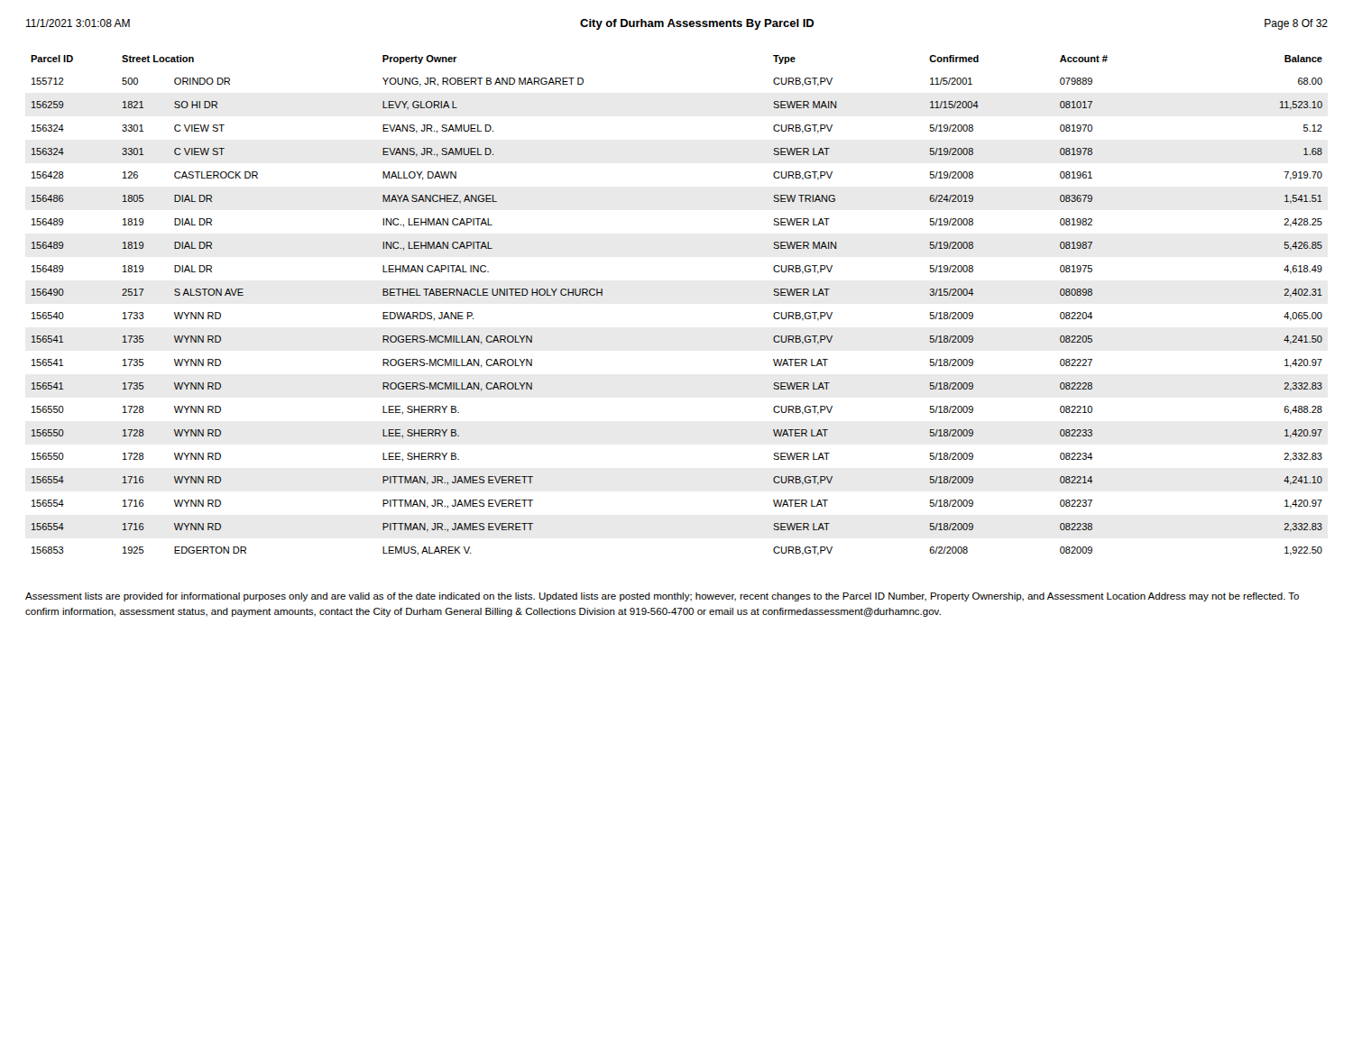11/1/2021 3:01:08 AM
City of Durham Assessments By Parcel ID
Page 8 Of 32
| Parcel ID | Street Location | Property Owner | Type | Confirmed | Account # | Balance |
| --- | --- | --- | --- | --- | --- | --- |
| 155712 | 500 | ORINDO DR | YOUNG, JR, ROBERT B AND MARGARET D | CURB,GT,PV | 11/5/2001 | 079889 | 68.00 |
| 156259 | 1821 | SO HI DR | LEVY, GLORIA L | SEWER MAIN | 11/15/2004 | 081017 | 11,523.10 |
| 156324 | 3301 | C VIEW ST | EVANS, JR., SAMUEL D. | CURB,GT,PV | 5/19/2008 | 081970 | 5.12 |
| 156324 | 3301 | C VIEW ST | EVANS, JR., SAMUEL D. | SEWER LAT | 5/19/2008 | 081978 | 1.68 |
| 156428 | 126 | CASTLEROCK DR | MALLOY, DAWN | CURB,GT,PV | 5/19/2008 | 081961 | 7,919.70 |
| 156486 | 1805 | DIAL DR | MAYA SANCHEZ, ANGEL | SEW TRIANG | 6/24/2019 | 083679 | 1,541.51 |
| 156489 | 1819 | DIAL DR | INC., LEHMAN CAPITAL | SEWER LAT | 5/19/2008 | 081982 | 2,428.25 |
| 156489 | 1819 | DIAL DR | INC., LEHMAN CAPITAL | SEWER MAIN | 5/19/2008 | 081987 | 5,426.85 |
| 156489 | 1819 | DIAL DR | LEHMAN CAPITAL INC. | CURB,GT,PV | 5/19/2008 | 081975 | 4,618.49 |
| 156490 | 2517 | S ALSTON AVE | BETHEL TABERNACLE UNITED HOLY CHURCH | SEWER LAT | 3/15/2004 | 080898 | 2,402.31 |
| 156540 | 1733 | WYNN RD | EDWARDS, JANE P. | CURB,GT,PV | 5/18/2009 | 082204 | 4,065.00 |
| 156541 | 1735 | WYNN RD | ROGERS-MCMILLAN, CAROLYN | CURB,GT,PV | 5/18/2009 | 082205 | 4,241.50 |
| 156541 | 1735 | WYNN RD | ROGERS-MCMILLAN, CAROLYN | WATER LAT | 5/18/2009 | 082227 | 1,420.97 |
| 156541 | 1735 | WYNN RD | ROGERS-MCMILLAN, CAROLYN | SEWER LAT | 5/18/2009 | 082228 | 2,332.83 |
| 156550 | 1728 | WYNN RD | LEE, SHERRY B. | CURB,GT,PV | 5/18/2009 | 082210 | 6,488.28 |
| 156550 | 1728 | WYNN RD | LEE, SHERRY B. | WATER LAT | 5/18/2009 | 082233 | 1,420.97 |
| 156550 | 1728 | WYNN RD | LEE, SHERRY B. | SEWER LAT | 5/18/2009 | 082234 | 2,332.83 |
| 156554 | 1716 | WYNN RD | PITTMAN, JR., JAMES EVERETT | CURB,GT,PV | 5/18/2009 | 082214 | 4,241.10 |
| 156554 | 1716 | WYNN RD | PITTMAN, JR., JAMES EVERETT | WATER LAT | 5/18/2009 | 082237 | 1,420.97 |
| 156554 | 1716 | WYNN RD | PITTMAN, JR., JAMES EVERETT | SEWER LAT | 5/18/2009 | 082238 | 2,332.83 |
| 156853 | 1925 | EDGERTON DR | LEMUS, ALAREK V. | CURB,GT,PV | 6/2/2008 | 082009 | 1,922.50 |
Assessment lists are provided for informational purposes only and are valid as of the date indicated on the lists. Updated lists are posted monthly; however, recent changes to the Parcel ID Number, Property Ownership, and Assessment Location Address may not be reflected. To confirm information, assessment status, and payment amounts, contact the City of Durham General Billing & Collections Division at 919-560-4700 or email us at confirmedassessment@durhamnc.gov.